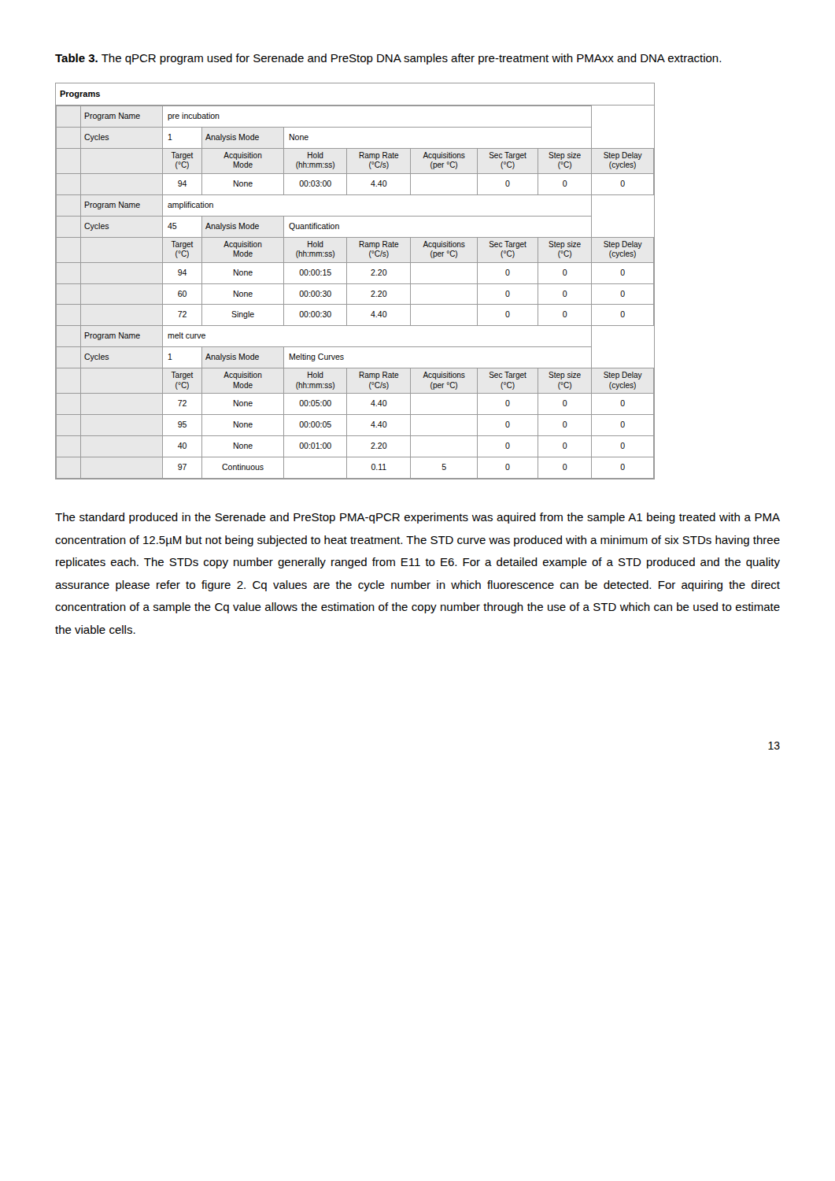Table 3. The qPCR program used for Serenade and PreStop DNA samples after pre-treatment with PMAxx and DNA extraction.
Programs
| | Program Name | pre incubation |
| | Cycles | 1 | Analysis Mode | None |
| | | Target (°C) | Acquisition Mode | Hold (hh:mm:ss) | Ramp Rate (°C/s) | Acquisitions (per °C) | Sec Target (°C) | Step size (°C) | Step Delay (cycles) |
| | | 94 | None | 00:03:00 | 4.40 | | 0 | 0 | 0 |
| | Program Name | amplification |
| | Cycles | 45 | Analysis Mode | Quantification |
| | | Target (°C) | Acquisition Mode | Hold (hh:mm:ss) | Ramp Rate (°C/s) | Acquisitions (per °C) | Sec Target (°C) | Step size (°C) | Step Delay (cycles) |
| | | 94 | None | 00:00:15 | 2.20 | | 0 | 0 | 0 |
| | | 60 | None | 00:00:30 | 2.20 | | 0 | 0 | 0 |
| | | 72 | Single | 00:00:30 | 4.40 | | 0 | 0 | 0 |
| | Program Name | melt curve |
| | Cycles | 1 | Analysis Mode | Melting Curves |
| | | Target (°C) | Acquisition Mode | Hold (hh:mm:ss) | Ramp Rate (°C/s) | Acquisitions (per °C) | Sec Target (°C) | Step size (°C) | Step Delay (cycles) |
| | | 72 | None | 00:05:00 | 4.40 | | 0 | 0 | 0 |
| | | 95 | None | 00:00:05 | 4.40 | | 0 | 0 | 0 |
| | | 40 | None | 00:01:00 | 2.20 | | 0 | 0 | 0 |
| | | 97 | Continuous | | 0.11 | 5 | 0 | 0 | 0 |
The standard produced in the Serenade and PreStop PMA-qPCR experiments was aquired from the sample A1 being treated with a PMA concentration of 12.5µM but not being subjected to heat treatment. The STD curve was produced with a minimum of six STDs having three replicates each. The STDs copy number generally ranged from E11 to E6. For a detailed example of a STD produced and the quality assurance please refer to figure 2. Cq values are the cycle number in which fluorescence can be detected. For aquiring the direct concentration of a sample the Cq value allows the estimation of the copy number through the use of a STD which can be used to estimate the viable cells.
13